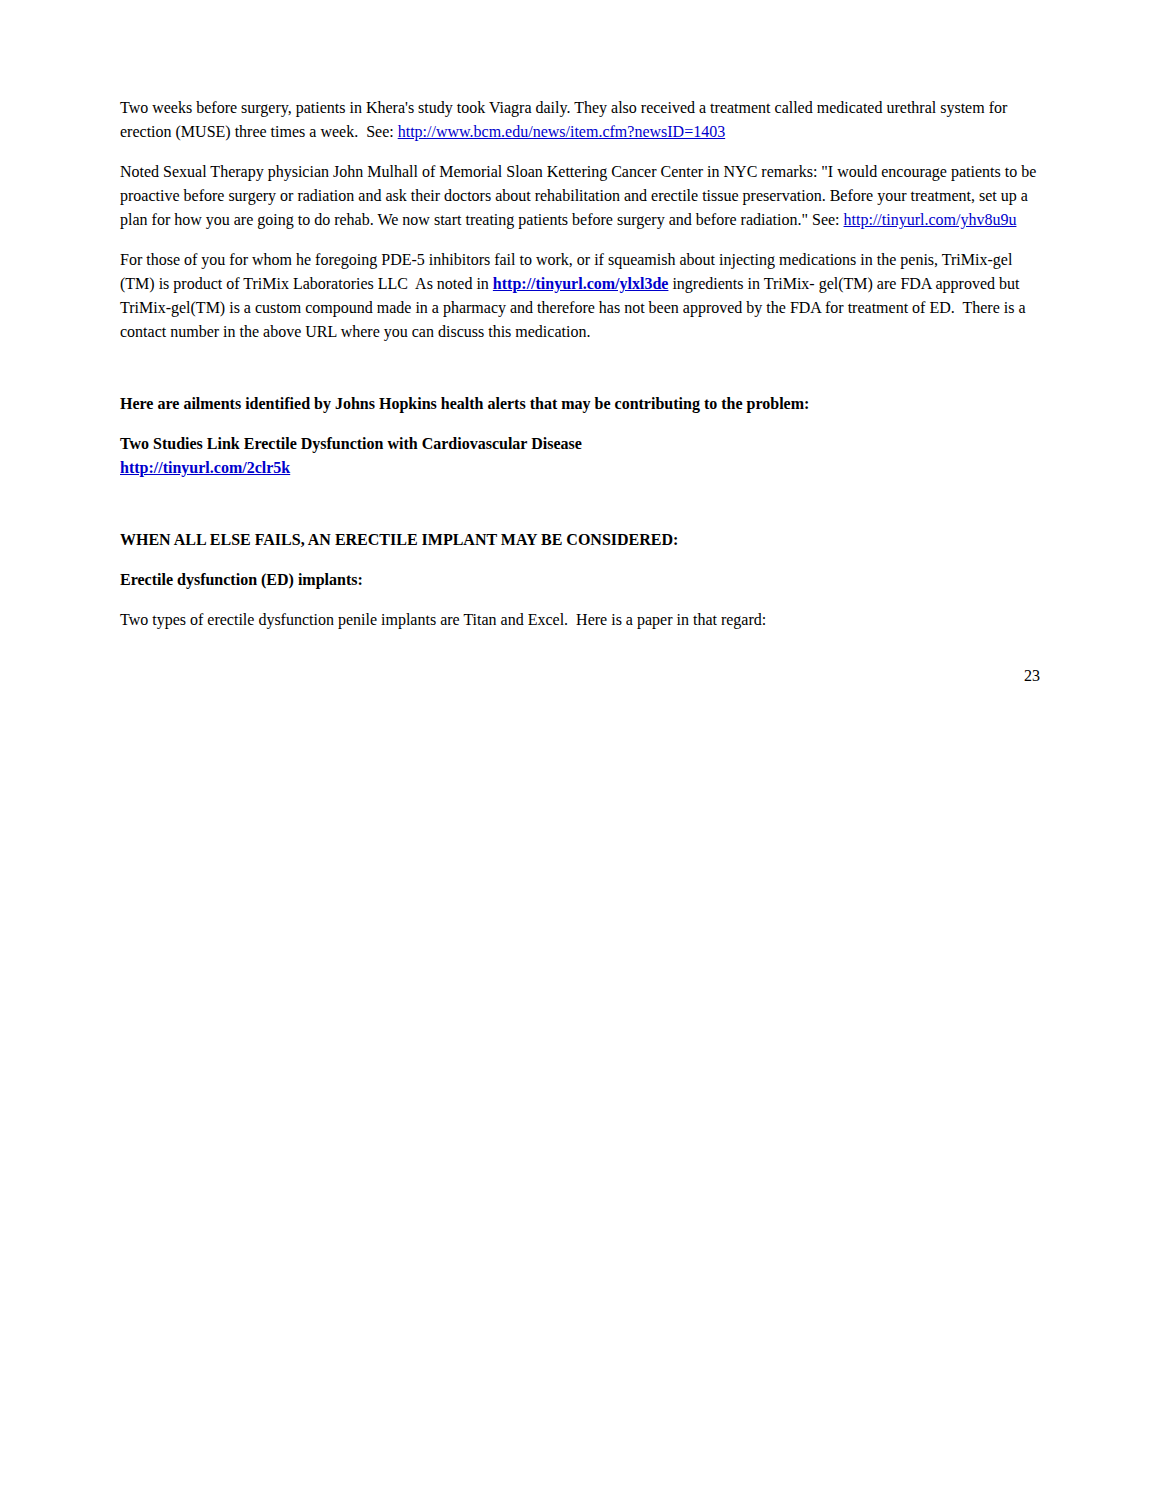Two weeks before surgery, patients in Khera's study took Viagra daily. They also received a treatment called medicated urethral system for erection (MUSE) three times a week. See: http://www.bcm.edu/news/item.cfm?newsID=1403
Noted Sexual Therapy physician John Mulhall of Memorial Sloan Kettering Cancer Center in NYC remarks: "I would encourage patients to be proactive before surgery or radiation and ask their doctors about rehabilitation and erectile tissue preservation. Before your treatment, set up a plan for how you are going to do rehab. We now start treating patients before surgery and before radiation." See: http://tinyurl.com/yhv8u9u
For those of you for whom he foregoing PDE-5 inhibitors fail to work, or if squeamish about injecting medications in the penis, TriMix-gel (TM) is product of TriMix Laboratories LLC As noted in http://tinyurl.com/ylxl3de ingredients in TriMix- gel(TM) are FDA approved but TriMix-gel(TM) is a custom compound made in a pharmacy and therefore has not been approved by the FDA for treatment of ED. There is a contact number in the above URL where you can discuss this medication.
Here are ailments identified by Johns Hopkins health alerts that may be contributing to the problem:
Two Studies Link Erectile Dysfunction with Cardiovascular Disease
http://tinyurl.com/2clr5k
WHEN ALL ELSE FAILS, AN ERECTILE IMPLANT MAY BE CONSIDERED:
Erectile dysfunction (ED) implants:
Two types of erectile dysfunction penile implants are Titan and Excel. Here is a paper in that regard:
23